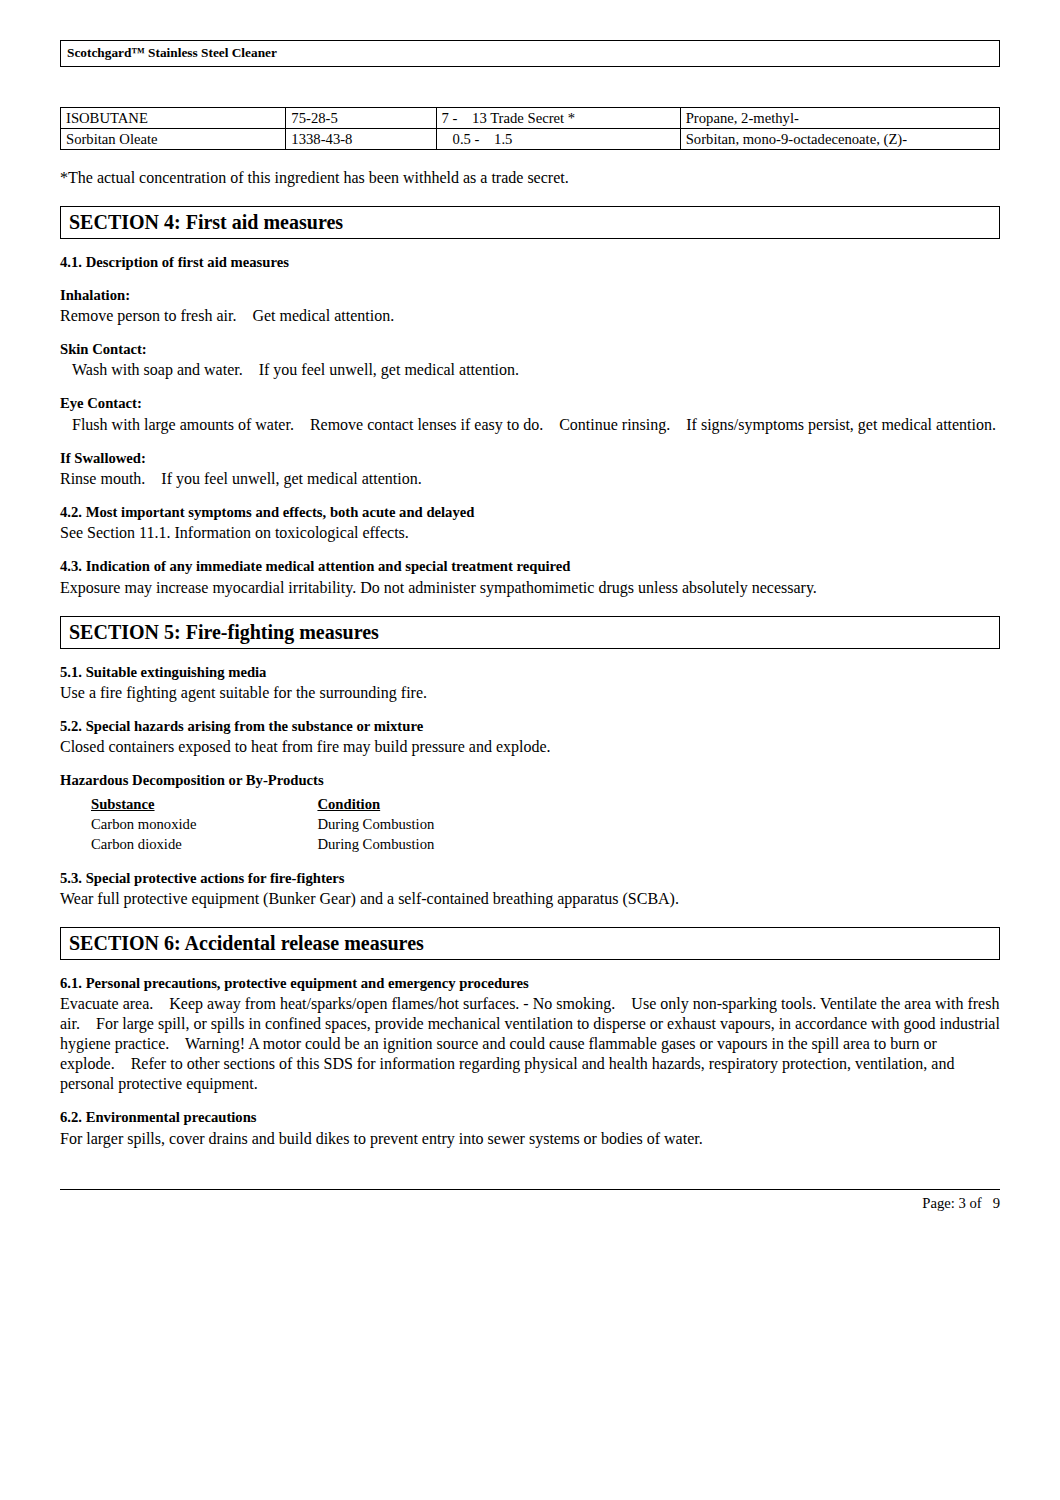Scotchgard™ Stainless Steel Cleaner
| ISOBUTANE | 75-28-5 | 7 - 13 Trade Secret * | Propane, 2-methyl- |
| Sorbitan Oleate | 1338-43-8 | 0.5 - 1.5 | Sorbitan, mono-9-octadecenoate, (Z)- |
*The actual concentration of this ingredient has been withheld as a trade secret.
SECTION 4: First aid measures
4.1. Description of first aid measures
Inhalation:
Remove person to fresh air. Get medical attention.
Skin Contact:
Wash with soap and water. If you feel unwell, get medical attention.
Eye Contact:
Flush with large amounts of water. Remove contact lenses if easy to do. Continue rinsing. If signs/symptoms persist, get medical attention.
If Swallowed:
Rinse mouth. If you feel unwell, get medical attention.
4.2. Most important symptoms and effects, both acute and delayed
See Section 11.1. Information on toxicological effects.
4.3. Indication of any immediate medical attention and special treatment required
Exposure may increase myocardial irritability. Do not administer sympathomimetic drugs unless absolutely necessary.
SECTION 5: Fire-fighting measures
5.1. Suitable extinguishing media
Use a fire fighting agent suitable for the surrounding fire.
5.2. Special hazards arising from the substance or mixture
Closed containers exposed to heat from fire may build pressure and explode.
Hazardous Decomposition or By-Products
| Substance | Condition |
| --- | --- |
| Carbon monoxide | During Combustion |
| Carbon dioxide | During Combustion |
5.3. Special protective actions for fire-fighters
Wear full protective equipment (Bunker Gear) and a self-contained breathing apparatus (SCBA).
SECTION 6: Accidental release measures
6.1. Personal precautions, protective equipment and emergency procedures
Evacuate area. Keep away from heat/sparks/open flames/hot surfaces. - No smoking. Use only non-sparking tools. Ventilate the area with fresh air. For large spill, or spills in confined spaces, provide mechanical ventilation to disperse or exhaust vapours, in accordance with good industrial hygiene practice. Warning! A motor could be an ignition source and could cause flammable gases or vapours in the spill area to burn or explode. Refer to other sections of this SDS for information regarding physical and health hazards, respiratory protection, ventilation, and personal protective equipment.
6.2. Environmental precautions
For larger spills, cover drains and build dikes to prevent entry into sewer systems or bodies of water.
Page: 3 of 9